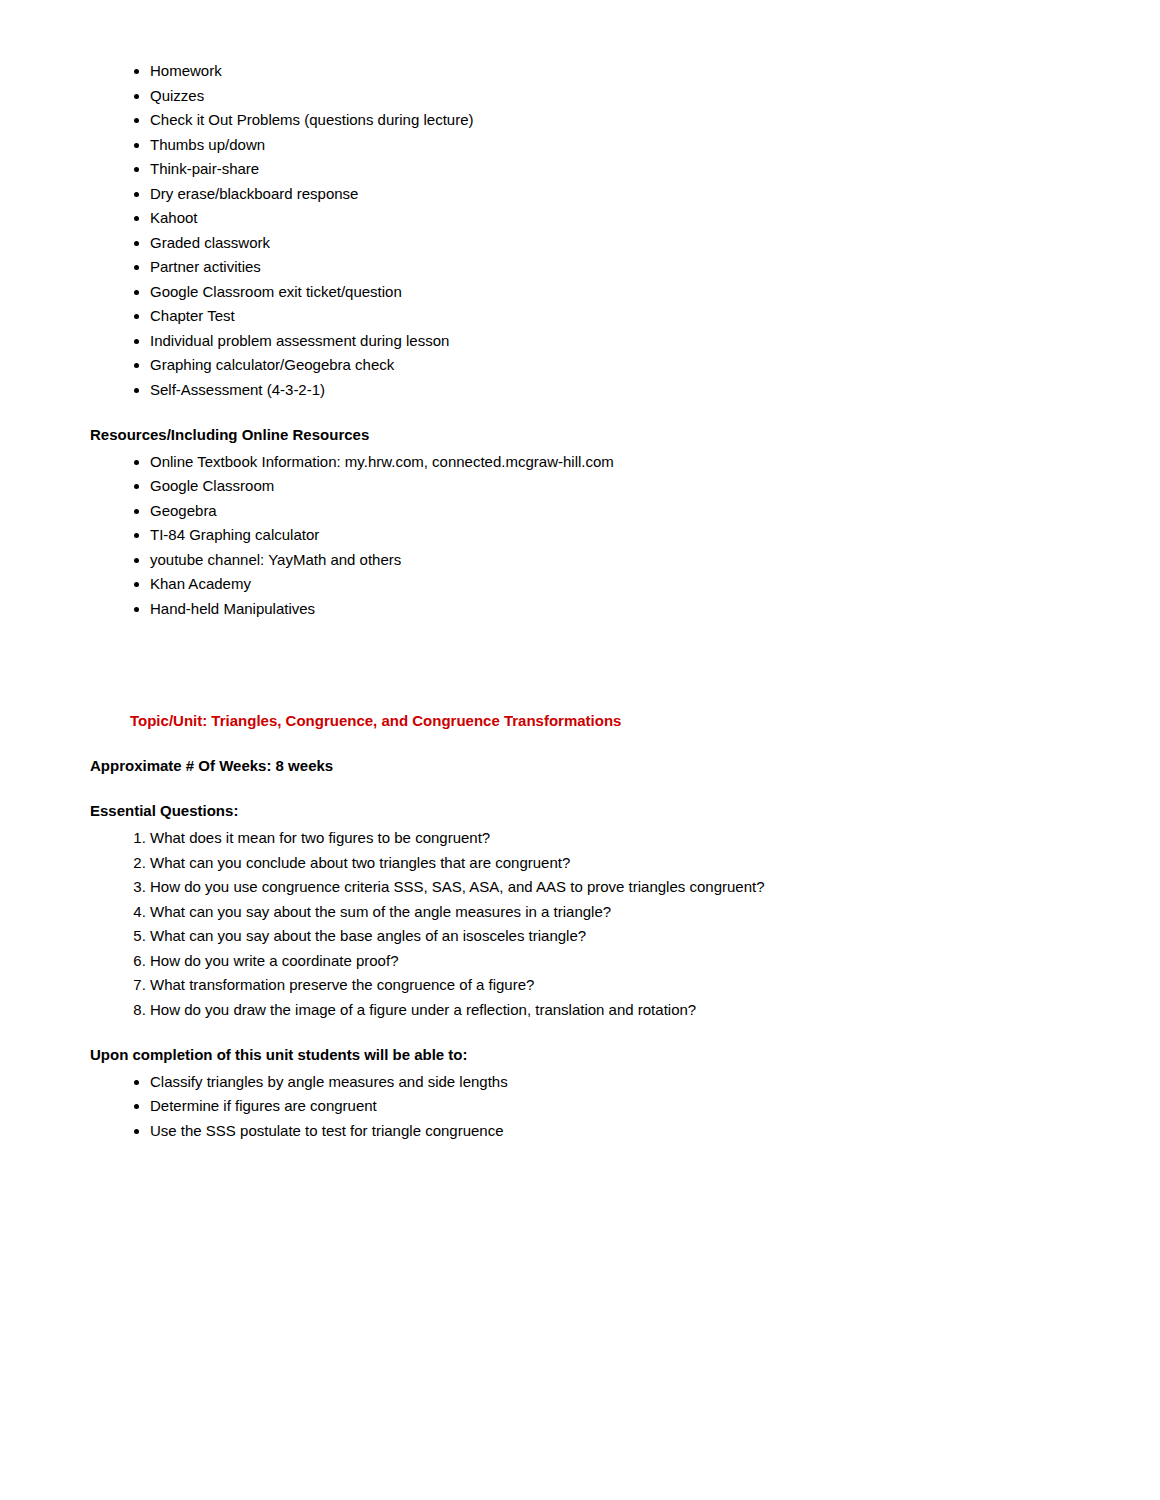Homework
Quizzes
Check it Out Problems (questions during lecture)
Thumbs up/down
Think-pair-share
Dry erase/blackboard response
Kahoot
Graded classwork
Partner activities
Google Classroom exit ticket/question
Chapter Test
Individual problem assessment during lesson
Graphing calculator/Geogebra check
Self-Assessment (4-3-2-1)
Resources/Including Online Resources
Online Textbook Information: my.hrw.com, connected.mcgraw-hill.com
Google Classroom
Geogebra
TI-84 Graphing calculator
youtube channel: YayMath and others
Khan Academy
Hand-held Manipulatives
Topic/Unit: Triangles, Congruence, and Congruence Transformations
Approximate # Of Weeks: 8 weeks
Essential Questions:
What does it mean for two figures to be congruent?
What can you conclude about two triangles that are congruent?
How do you use congruence criteria SSS, SAS, ASA, and AAS to prove triangles congruent?
What can you say about the sum of the angle measures in a triangle?
What can you say about the base angles of an isosceles triangle?
How do you write a coordinate proof?
What transformation preserve the congruence of a figure?
How do you draw the image of a figure under a reflection, translation and rotation?
Upon completion of this unit students will be able to:
Classify triangles by angle measures and side lengths
Determine if figures are congruent
Use the SSS postulate to test for triangle congruence